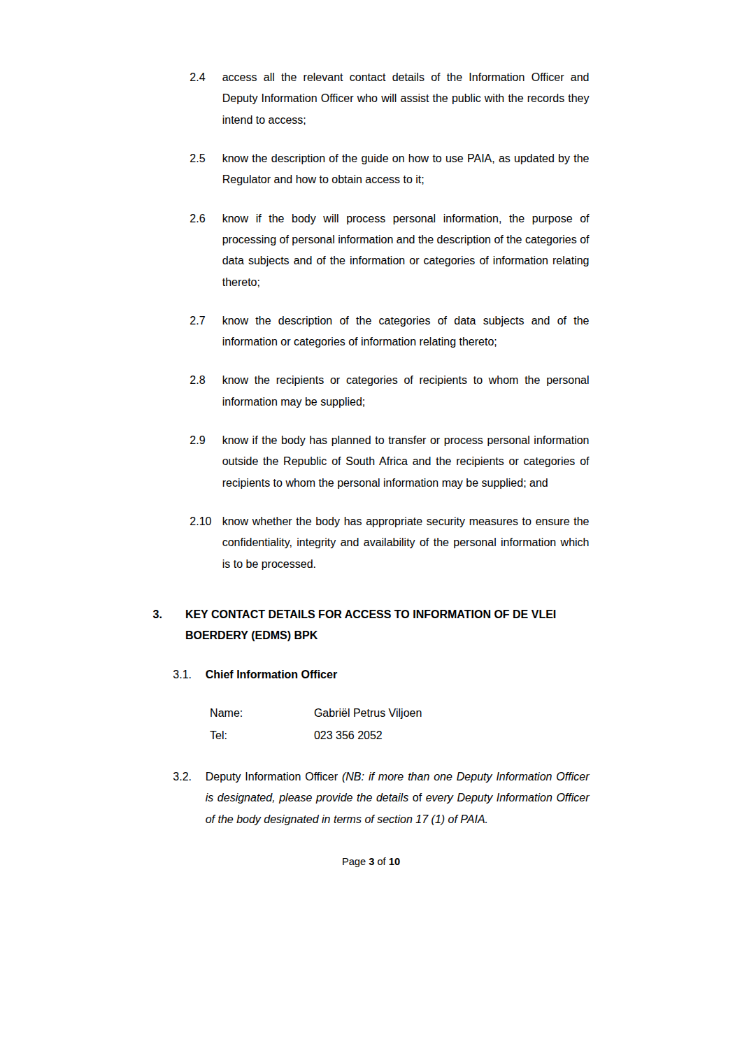2.4
access all the relevant contact details of the Information Officer and Deputy Information Officer who will assist the public with the records they intend to access;
2.5
know the description of the guide on how to use PAIA, as updated by the Regulator and how to obtain access to it;
2.6
know if the body will process personal information, the purpose of processing of personal information and the description of the categories of data subjects and of the information or categories of information relating thereto;
2.7
know the description of the categories of data subjects and of the information or categories of information relating thereto;
2.8
know the recipients or categories of recipients to whom the personal information may be supplied;
2.9
know if the body has planned to transfer or process personal information outside the Republic of South Africa and the recipients or categories of recipients to whom the personal information may be supplied; and
2.10
know whether the body has appropriate security measures to ensure the confidentiality, integrity and availability of the personal information which is to be processed.
3.
KEY CONTACT DETAILS FOR ACCESS TO INFORMATION OF DE VLEI BOERDERY (EDMS) BPK
3.1.
Chief Information Officer
| Name: | Gabriël Petrus Viljoen |
| Tel: | 023 356 2052 |
3.2.
Deputy Information Officer (NB: if more than one Deputy Information Officer is designated, please provide the details of every Deputy Information Officer of the body designated in terms of section 17 (1) of PAIA.
Page 3 of 10